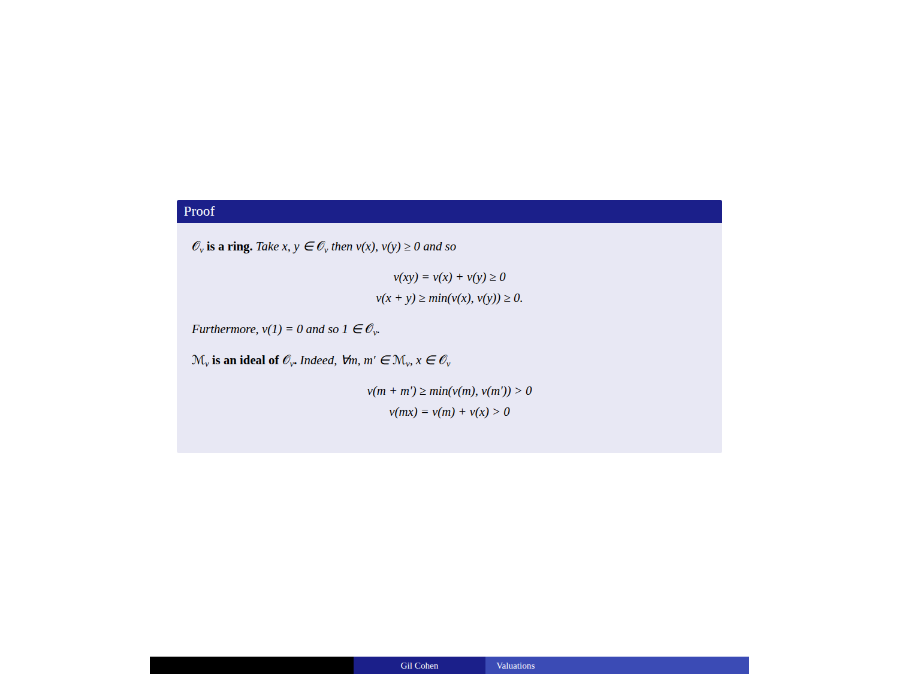Proof
𝒪v is a ring. Take x, y ∈ 𝒪v then v(x), v(y) ≥ 0 and so
v(xy) = v(x) + v(y) ≥ 0 v(x + y) ≥ min(v(x), v(y)) ≥ 0.
Furthermore, v(1) = 0 and so 1 ∈ 𝒪v.
ℳv is an ideal of 𝒪v. Indeed, ∀m, m′ ∈ ℳv, x ∈ 𝒪v
v(m + m′) ≥ min(v(m), v(m′)) > 0 v(mx) = v(m) + v(x) > 0
Gil Cohen
Valuations